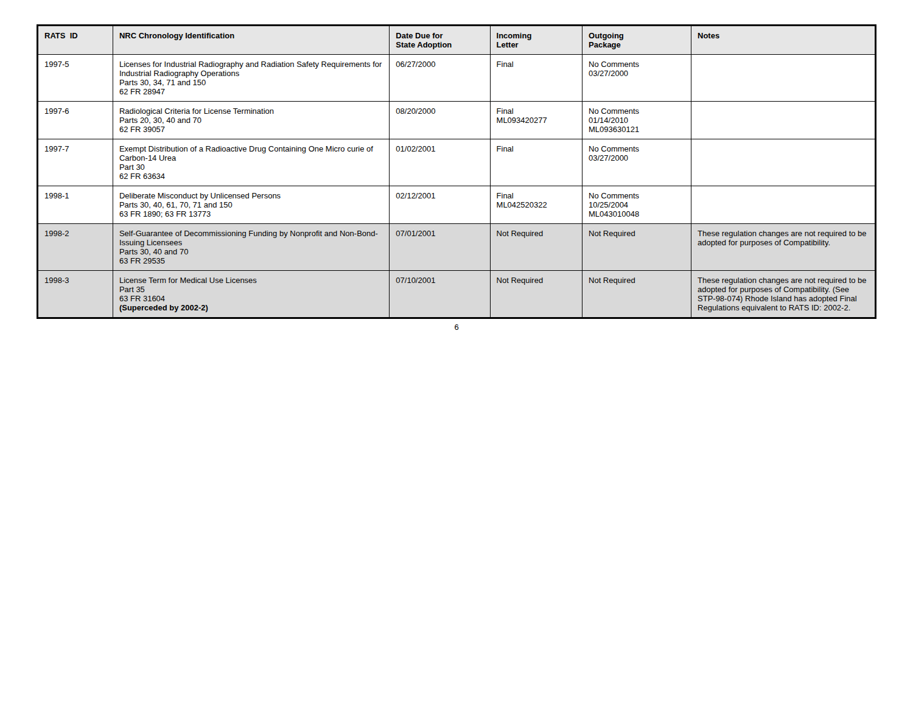| RATS ID | NRC Chronology Identification | Date Due for State Adoption | Incoming Letter | Outgoing Package | Notes |
| --- | --- | --- | --- | --- | --- |
| 1997-5 | Licenses for Industrial Radiography and Radiation Safety Requirements for Industrial Radiography Operations Parts 30, 34, 71 and 150 62 FR 28947 | 06/27/2000 | Final | No Comments 03/27/2000 | |
| 1997-6 | Radiological Criteria for License Termination Parts 20, 30, 40 and 70 62 FR 39057 | 08/20/2000 | Final ML093420277 | No Comments 01/14/2010 ML093630121 | |
| 1997-7 | Exempt Distribution of a Radioactive Drug Containing One Micro curie of Carbon-14 Urea Part 30 62 FR 63634 | 01/02/2001 | Final | No Comments 03/27/2000 | |
| 1998-1 | Deliberate Misconduct by Unlicensed Persons Parts 30, 40, 61, 70, 71 and 150 63 FR 1890; 63 FR 13773 | 02/12/2001 | Final ML042520322 | No Comments 10/25/2004 ML043010048 | |
| 1998-2 | Self-Guarantee of Decommissioning Funding by Nonprofit and Non-Bond-Issuing Licensees Parts 30, 40 and 70 63 FR 29535 | 07/01/2001 | Not Required | Not Required | These regulation changes are not required to be adopted for purposes of Compatibility. |
| 1998-3 | License Term for Medical Use Licenses Part 35 63 FR 31604 (Superceded by 2002-2) | 07/10/2001 | Not Required | Not Required | These regulation changes are not required to be adopted for purposes of Compatibility. (See STP-98-074) Rhode Island has adopted Final Regulations equivalent to RATS ID: 2002-2. |
6